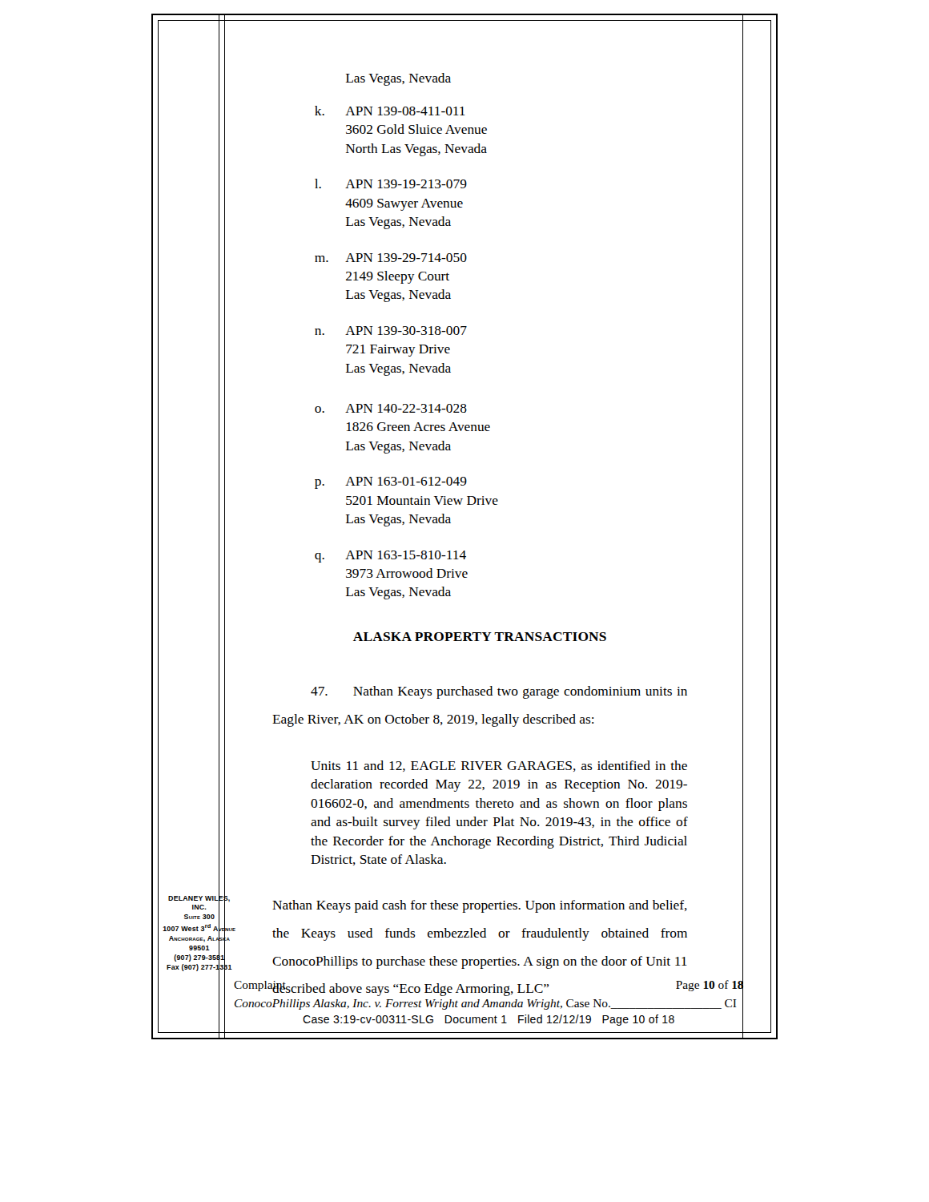Las Vegas, Nevada
k. APN 139-08-411-011 3602 Gold Sluice Avenue North Las Vegas, Nevada
l. APN 139-19-213-079 4609 Sawyer Avenue Las Vegas, Nevada
m. APN 139-29-714-050 2149 Sleepy Court Las Vegas, Nevada
n. APN 139-30-318-007 721 Fairway Drive Las Vegas, Nevada
o. APN 140-22-314-028 1826 Green Acres Avenue Las Vegas, Nevada
p. APN 163-01-612-049 5201 Mountain View Drive Las Vegas, Nevada
q. APN 163-15-810-114 3973 Arrowood Drive Las Vegas, Nevada
ALASKA PROPERTY TRANSACTIONS
47. Nathan Keays purchased two garage condominium units in Eagle River, AK on October 8, 2019, legally described as:
Units 11 and 12, EAGLE RIVER GARAGES, as identified in the declaration recorded May 22, 2019 in as Reception No. 2019-016602-0, and amendments thereto and as shown on floor plans and as-built survey filed under Plat No. 2019-43, in the office of the Recorder for the Anchorage Recording District, Third Judicial District, State of Alaska.
Nathan Keays paid cash for these properties. Upon information and belief, the Keays used funds embezzled or fraudulently obtained from ConocoPhillips to purchase these properties. A sign on the door of Unit 11 described above says “Eco Edge Armoring, LLC”
DELANEY WILES, INC.
Suite 300
1007 West 3rd Avenue
Anchorage, Alaska
99501
(907) 279-3581
Fax (907) 277-1331
Complaint Page 10 of 18
ConocoPhillips Alaska, Inc. v. Forrest Wright and Amanda Wright, Case No.__________________ CI
Case 3:19-cv-00311-SLG Document 1 Filed 12/12/19 Page 10 of 18